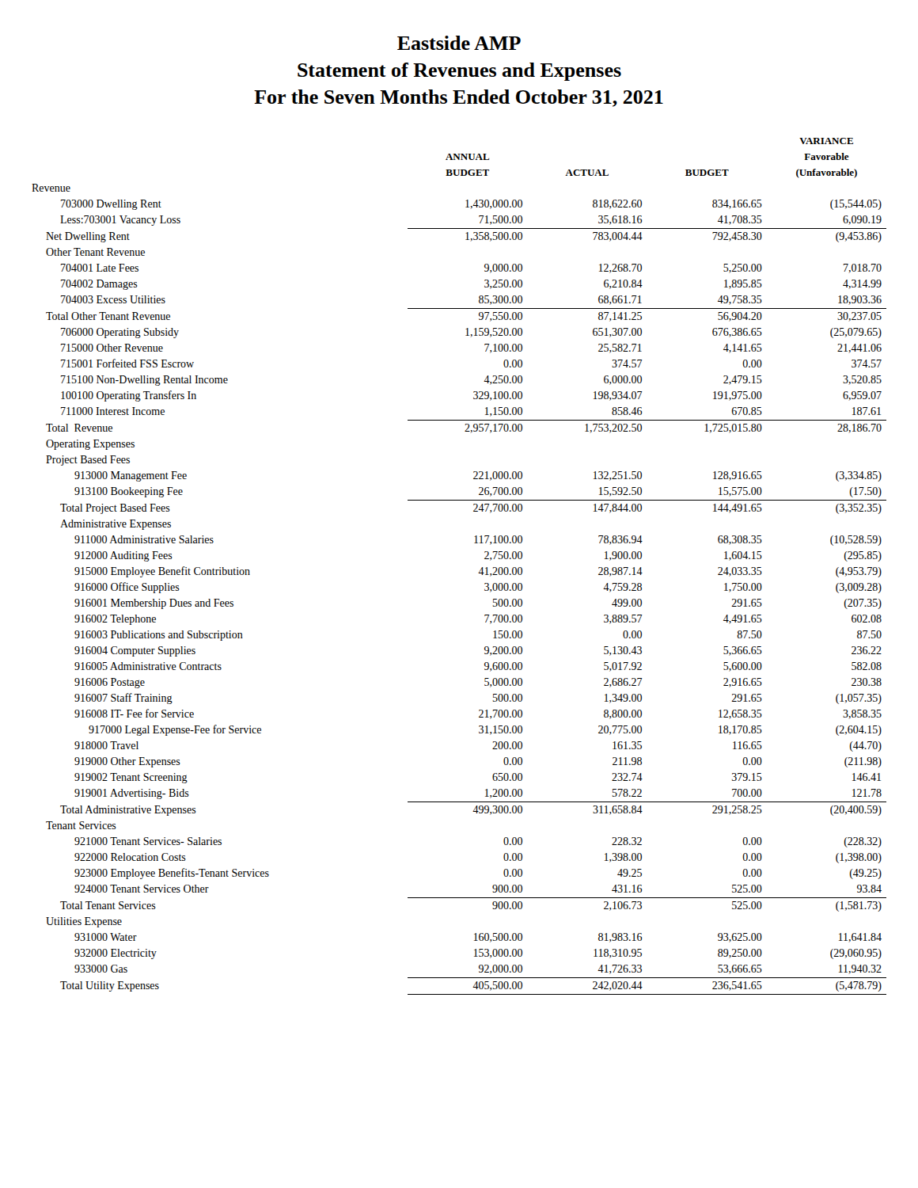Eastside AMP
Statement of Revenues and Expenses
For the Seven Months Ended October 31, 2021
| | | | | VARIANCE |
| --- | --- | --- | --- | --- |
| | ANNUAL | | | Favorable |
| | BUDGET | ACTUAL | BUDGET | (Unfavorable) |
| Revenue | | | | |
| 703000 Dwelling Rent | 1,430,000.00 | 818,622.60 | 834,166.65 | (15,544.05) |
| Less:703001 Vacancy Loss | 71,500.00 | 35,618.16 | 41,708.35 | 6,090.19 |
| Net Dwelling Rent | 1,358,500.00 | 783,004.44 | 792,458.30 | (9,453.86) |
| Other Tenant Revenue | | | | |
| 704001 Late Fees | 9,000.00 | 12,268.70 | 5,250.00 | 7,018.70 |
| 704002 Damages | 3,250.00 | 6,210.84 | 1,895.85 | 4,314.99 |
| 704003 Excess Utilities | 85,300.00 | 68,661.71 | 49,758.35 | 18,903.36 |
| Total Other Tenant Revenue | 97,550.00 | 87,141.25 | 56,904.20 | 30,237.05 |
| 706000 Operating Subsidy | 1,159,520.00 | 651,307.00 | 676,386.65 | (25,079.65) |
| 715000 Other Revenue | 7,100.00 | 25,582.71 | 4,141.65 | 21,441.06 |
| 715001 Forfeited FSS Escrow | 0.00 | 374.57 | 0.00 | 374.57 |
| 715100 Non-Dwelling Rental Income | 4,250.00 | 6,000.00 | 2,479.15 | 3,520.85 |
| 100100 Operating Transfers In | 329,100.00 | 198,934.07 | 191,975.00 | 6,959.07 |
| 711000 Interest Income | 1,150.00 | 858.46 | 670.85 | 187.61 |
| Total Revenue | 2,957,170.00 | 1,753,202.50 | 1,725,015.80 | 28,186.70 |
| Operating Expenses | | | | |
| Project Based Fees | | | | |
| 913000 Management Fee | 221,000.00 | 132,251.50 | 128,916.65 | (3,334.85) |
| 913100 Bookeeping Fee | 26,700.00 | 15,592.50 | 15,575.00 | (17.50) |
| Total Project Based Fees | 247,700.00 | 147,844.00 | 144,491.65 | (3,352.35) |
| Administrative Expenses | | | | |
| 911000 Administrative Salaries | 117,100.00 | 78,836.94 | 68,308.35 | (10,528.59) |
| 912000 Auditing Fees | 2,750.00 | 1,900.00 | 1,604.15 | (295.85) |
| 915000 Employee Benefit Contribution | 41,200.00 | 28,987.14 | 24,033.35 | (4,953.79) |
| 916000 Office Supplies | 3,000.00 | 4,759.28 | 1,750.00 | (3,009.28) |
| 916001 Membership Dues and Fees | 500.00 | 499.00 | 291.65 | (207.35) |
| 916002 Telephone | 7,700.00 | 3,889.57 | 4,491.65 | 602.08 |
| 916003 Publications and Subscription | 150.00 | 0.00 | 87.50 | 87.50 |
| 916004 Computer Supplies | 9,200.00 | 5,130.43 | 5,366.65 | 236.22 |
| 916005 Administrative Contracts | 9,600.00 | 5,017.92 | 5,600.00 | 582.08 |
| 916006 Postage | 5,000.00 | 2,686.27 | 2,916.65 | 230.38 |
| 916007 Staff Training | 500.00 | 1,349.00 | 291.65 | (1,057.35) |
| 916008 IT- Fee for Service | 21,700.00 | 8,800.00 | 12,658.35 | 3,858.35 |
| 917000 Legal Expense-Fee for Service | 31,150.00 | 20,775.00 | 18,170.85 | (2,604.15) |
| 918000 Travel | 200.00 | 161.35 | 116.65 | (44.70) |
| 919000 Other Expenses | 0.00 | 211.98 | 0.00 | (211.98) |
| 919002 Tenant Screening | 650.00 | 232.74 | 379.15 | 146.41 |
| 919001 Advertising- Bids | 1,200.00 | 578.22 | 700.00 | 121.78 |
| Total Administrative Expenses | 499,300.00 | 311,658.84 | 291,258.25 | (20,400.59) |
| Tenant Services | | | | |
| 921000 Tenant Services- Salaries | 0.00 | 228.32 | 0.00 | (228.32) |
| 922000 Relocation Costs | 0.00 | 1,398.00 | 0.00 | (1,398.00) |
| 923000 Employee Benefits-Tenant Services | 0.00 | 49.25 | 0.00 | (49.25) |
| 924000 Tenant Services Other | 900.00 | 431.16 | 525.00 | 93.84 |
| Total Tenant Services | 900.00 | 2,106.73 | 525.00 | (1,581.73) |
| Utilities Expense | | | | |
| 931000 Water | 160,500.00 | 81,983.16 | 93,625.00 | 11,641.84 |
| 932000 Electricity | 153,000.00 | 118,310.95 | 89,250.00 | (29,060.95) |
| 933000 Gas | 92,000.00 | 41,726.33 | 53,666.65 | 11,940.32 |
| Total Utility Expenses | 405,500.00 | 242,020.44 | 236,541.65 | (5,478.79) |